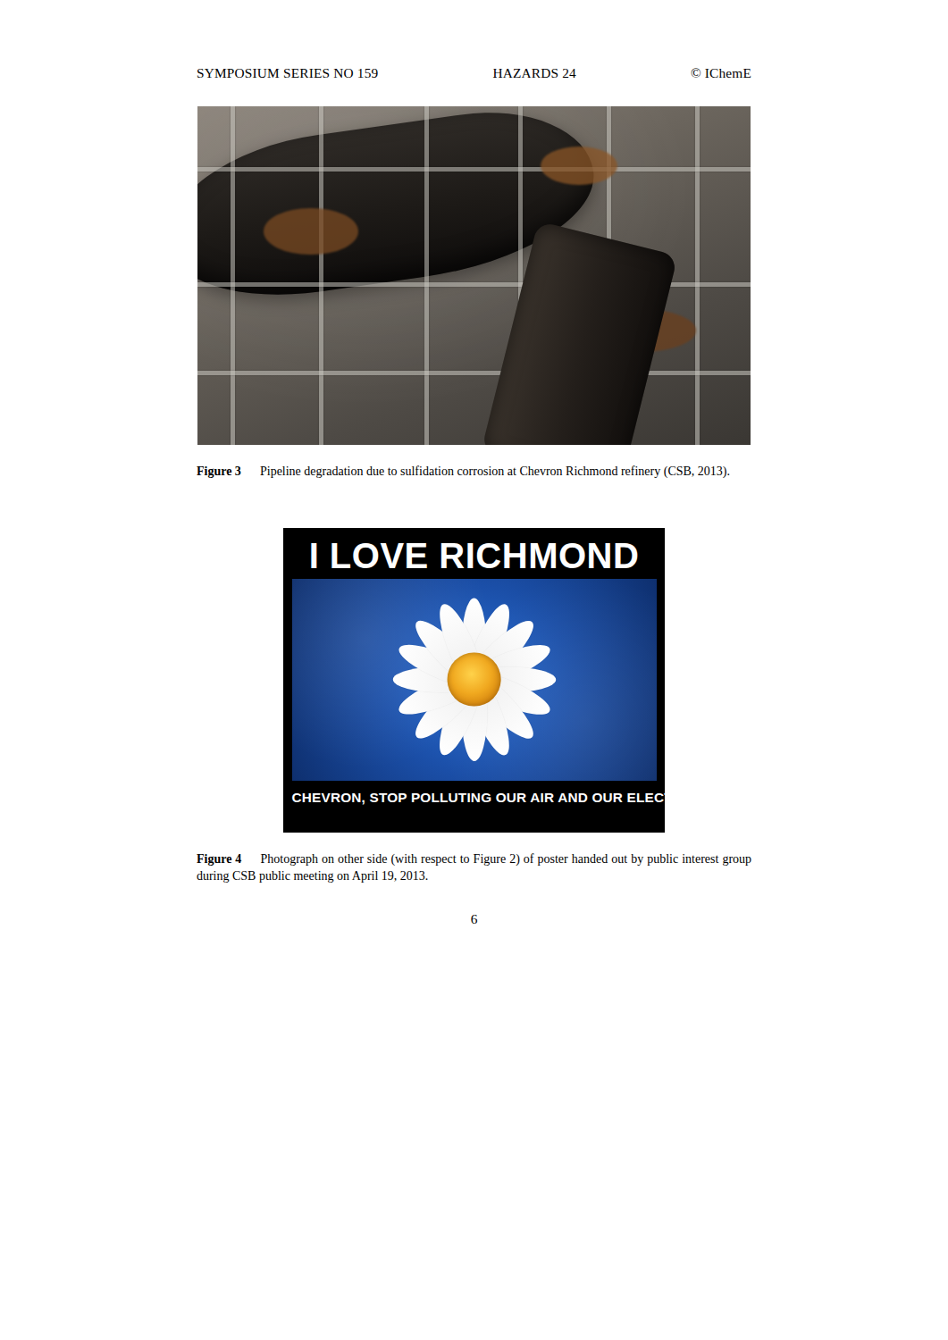SYMPOSIUM SERIES NO 159
HAZARDS 24
© IChemE
Figure 3 Pipeline degradation due to sulfidation corrosion at Chevron Richmond refinery (CSB, 2013).
I LOVE RICHMOND
CHEVRON, STOP POLLUTING OUR AIR AND OUR ELECTIONS !
Figure 4 Photograph on other side (with respect to Figure 2) of poster handed out by public interest group during CSB public meeting on April 19, 2013.
6